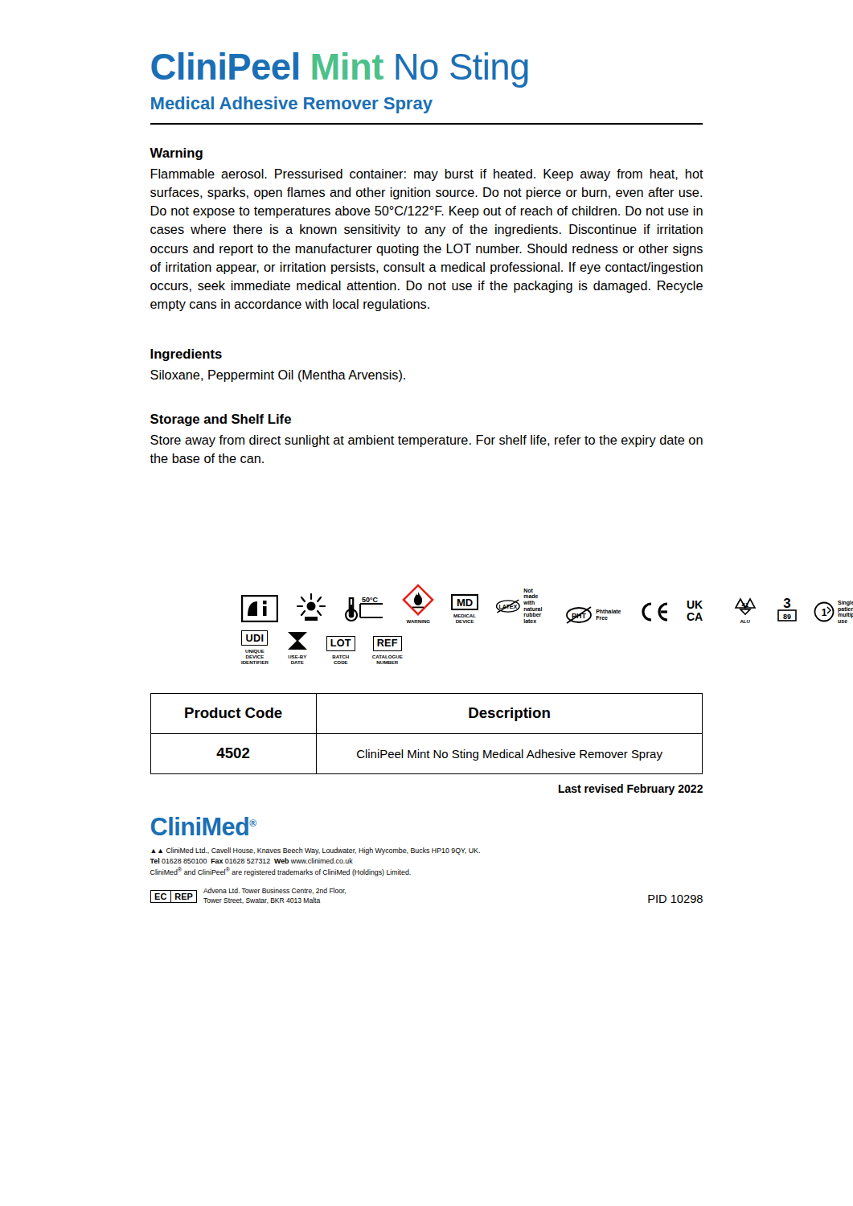CliniPeel Mint No Sting
Medical Adhesive Remover Spray
Warning
Flammable aerosol. Pressurised container: may burst if heated. Keep away from heat, hot surfaces, sparks, open flames and other ignition source. Do not pierce or burn, even after use. Do not expose to temperatures above 50°C/122°F. Keep out of reach of children. Do not use in cases where there is a known sensitivity to any of the ingredients. Discontinue if irritation occurs and report to the manufacturer quoting the LOT number. Should redness or other signs of irritation appear, or irritation persists, consult a medical professional. If eye contact/ingestion occurs, seek immediate medical attention. Do not use if the packaging is damaged. Recycle empty cans in accordance with local regulations.
Ingredients
Siloxane, Peppermint Oil (Mentha Arvensis).
Storage and Shelf Life
Store away from direct sunlight at ambient temperature. For shelf life, refer to the expiry date on the base of the can.
50°C
WARNING
MD
MEDICAL
DEVICE
LATEX Not made
with natural
rubber latex
PHT Phthalate
Free
UK CA
41
ALU
3 89
1 Single
patient
multiple
use
UDI
UNIQUE
DEVICE
IDENTIFIER
USE-BY
DATE
LOT
BATCH
CODE
REF
CATALOGUE
NUMBER
| Product Code | Description |
| --- | --- |
| 4502 | CliniPeel Mint No Sting Medical Adhesive Remover Spray |
Last revised February 2022
CliniMed®
▲▲ CliniMed Ltd., Cavell House, Knaves Beech Way, Loudwater, High Wycombe, Bucks HP10 9QY, UK.
Tel 01628 850100 Fax 01628 527312 Web www.clinimed.co.uk
CliniMed® and CliniPeel® are registered trademarks of CliniMed (Holdings) Limited.
EC REP
Advena Ltd. Tower Business Centre, 2nd Floor,
Tower Street, Swatar, BKR 4013 Malta
PID 10298